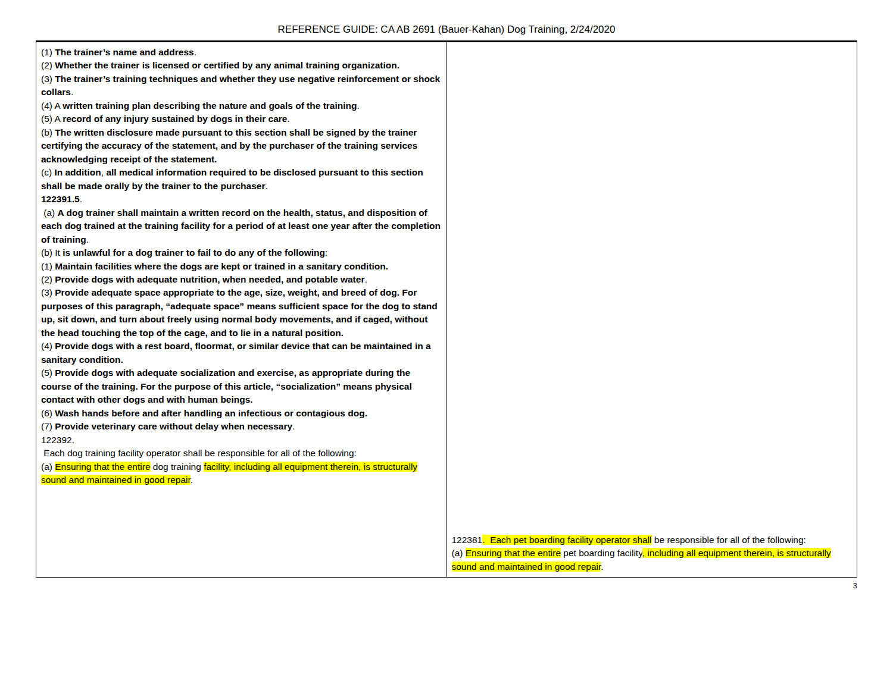REFERENCE GUIDE: CA AB 2691 (Bauer-Kahan) Dog Training, 2/24/2020
| (1) The trainer’s name and address . (2) Whether the trainer is licensed or certified by any animal training organization. (3) The trainer’s training techniques and whether they use negative reinforcement or shock collars . (4) A written training plan describing the nature and goals of the training . (5) A record of any injury sustained by dogs in their care . (b) The written disclosure made pursuant to this section shall be signed by the trainer certifying the accuracy of the statement, and by the purchaser of the training services acknowledging receipt of the statement. (c) In addition , all medical information required to be disclosed pursuant to this section shall be made orally by the trainer to the purchaser . 122391.5 . (a) A dog trainer shall maintain a written record on the health, status, and disposition of each dog trained at the training facility for a period of at least one year after the completion of training . (b) It is unlawful for a dog trainer to fail to do any of the following : (1) Maintain facilities where the dogs are kept or trained in a sanitary condition. (2) Provide dogs with adequate nutrition, when needed, and potable water . (3) Provide adequate space appropriate to the age, size, weight, and breed of dog. For purposes of this paragraph, “adequate space” means sufficient space for the dog to stand up, sit down, and turn about freely using normal body movements, and if caged, without the head touching the top of the cage, and to lie in a natural position. (4) Provide dogs with a rest board, floormat, or similar device that can be maintained in a sanitary condition. (5) Provide dogs with adequate socialization and exercise, as appropriate during the course of the training. For the purpose of this article, “socialization” means physical contact with other dogs and with human beings. (6) Wash hands before and after handling an infectious or contagious dog. (7) Provide veterinary care without delay when necessary . 122392. Each dog training facility operator shall be responsible for all of the following: (a) Ensuring that the entire dog training facility, including all equipment therein, is structurally sound and maintained in good repair . | 122381 . Each pet boarding facility operator shall be responsible for all of the following: (a) Ensuring that the entire pet boarding facility , including all equipment therein, is structurally sound and maintained in good repair . |
3